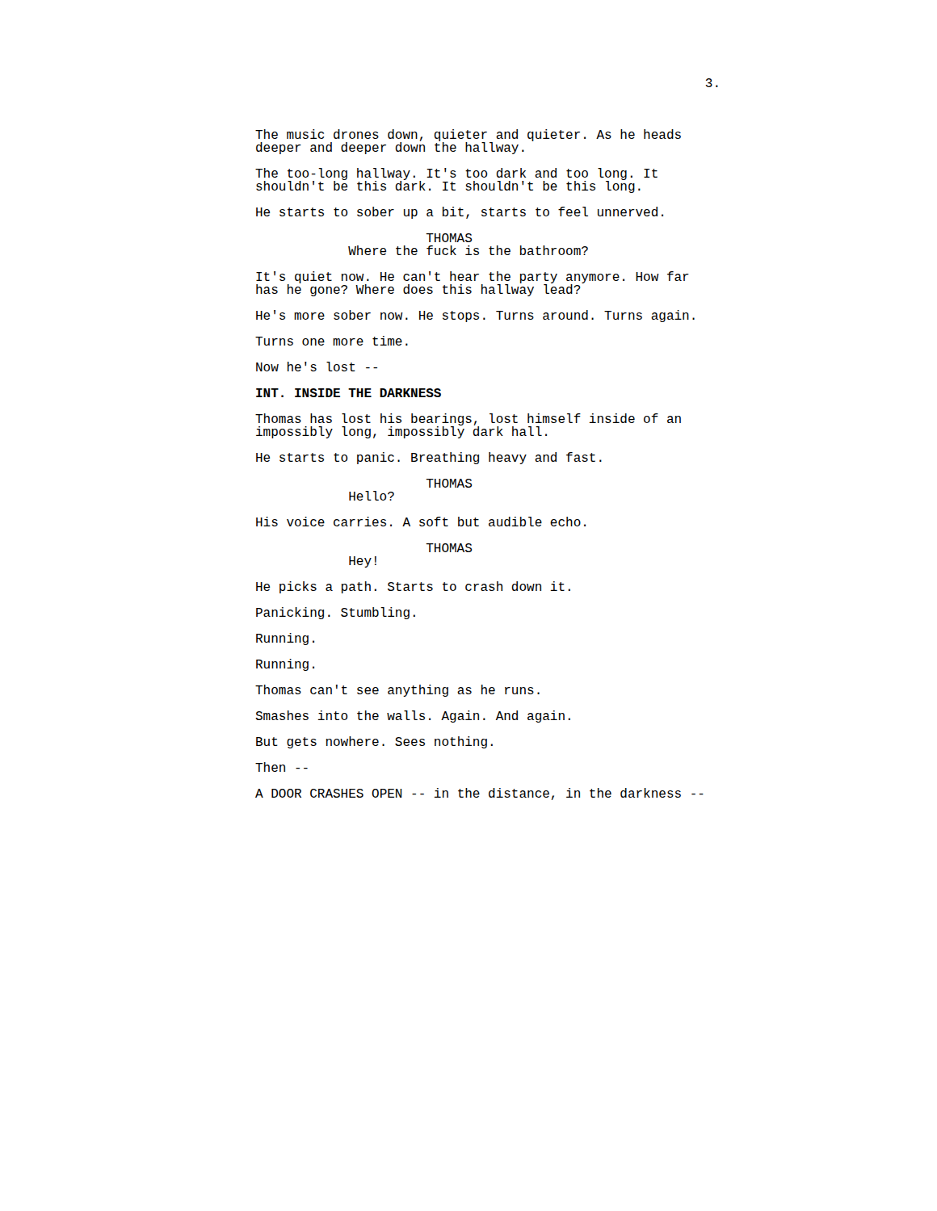3.
The music drones down, quieter and quieter. As he heads deeper and deeper down the hallway.
The too-long hallway. It's too dark and too long. It shouldn't be this dark. It shouldn't be this long.
He starts to sober up a bit, starts to feel unnerved.
THOMAS
Where the fuck is the bathroom?
It's quiet now. He can't hear the party anymore. How far has he gone? Where does this hallway lead?
He's more sober now. He stops. Turns around. Turns again.
Turns one more time.
Now he's lost --
INT. INSIDE THE DARKNESS
Thomas has lost his bearings, lost himself inside of an impossibly long, impossibly dark hall.
He starts to panic. Breathing heavy and fast.
THOMAS
Hello?
His voice carries. A soft but audible echo.
THOMAS
Hey!
He picks a path. Starts to crash down it.
Panicking. Stumbling.
Running.
Running.
Thomas can't see anything as he runs.
Smashes into the walls. Again. And again.
But gets nowhere. Sees nothing.
Then --
A DOOR CRASHES OPEN -- in the distance, in the darkness --